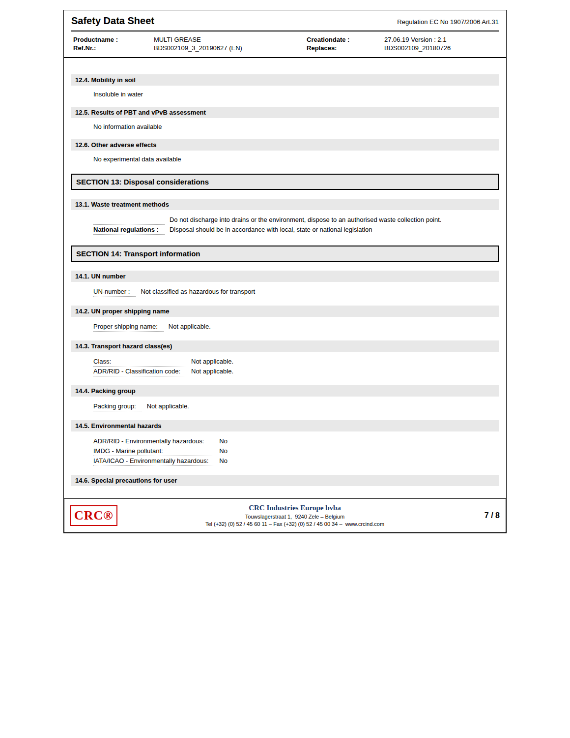Safety Data Sheet
Regulation EC No 1907/2006 Art.31
| Productname : | MULTI GREASE | Creationdate : | 27.06.19 Version : 2.1 |
| Ref.Nr.: | BDS002109_3_20190627 (EN) | Replaces: | BDS002109_20180726 |
12.4. Mobility in soil
Insoluble in water
12.5. Results of PBT and vPvB assessment
No information available
12.6. Other adverse effects
No experimental data available
SECTION 13: Disposal considerations
13.1. Waste treatment methods
| | Do not discharge into drains or the environment, dispose to an authorised waste collection point. |
| National regulations : | Disposal should be in accordance with local, state or national legislation |
SECTION 14: Transport information
14.1. UN number
| UN-number : | Not classified as hazardous for transport |
14.2. UN proper shipping name
| Proper shipping name: | Not applicable. |
14.3. Transport hazard class(es)
| Class: | Not applicable. |
| ADR/RID - Classification code: | Not applicable. |
14.4. Packing group
| Packing group: | Not applicable. |
14.5. Environmental hazards
| ADR/RID - Environmentally hazardous: | No |
| IMDG - Marine pollutant: | No |
| IATA/ICAO - Environmentally hazardous: | No |
14.6. Special precautions for user
CRC®
CRC Industries Europe bvba
Touwslagerstraat 1, 9240 Zele – Belgium
Tel (+32) (0) 52 / 45 60 11 – Fax (+32) (0) 52 / 45 00 34 – www.crcind.com
7 / 8